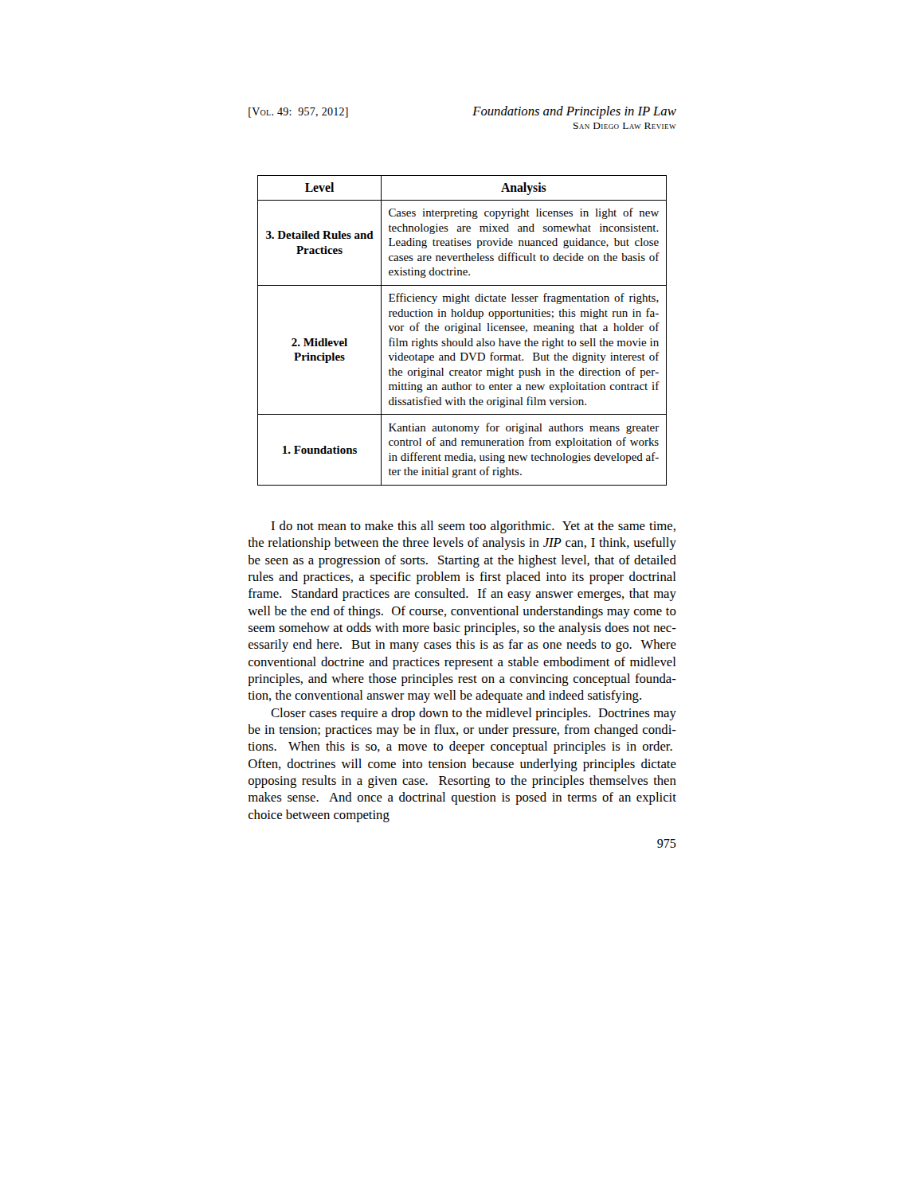[Vol. 49: 957, 2012]
Foundations and Principles in IP Law San Diego Law Review
| Level | Analysis |
| --- | --- |
| 3. Detailed Rules and Practices | Cases interpreting copyright licenses in light of new technologies are mixed and somewhat inconsistent. Leading treatises provide nuanced guidance, but close cases are nevertheless difficult to decide on the basis of existing doctrine. |
| 2. Midlevel Principles | Efficiency might dictate lesser fragmentation of rights, reduction in holdup opportunities; this might run in favor of the original licensee, meaning that a holder of film rights should also have the right to sell the movie in videotape and DVD format. But the dignity interest of the original creator might push in the direction of permitting an author to enter a new exploitation contract if dissatisfied with the original film version. |
| 1. Foundations | Kantian autonomy for original authors means greater control of and remuneration from exploitation of works in different media, using new technologies developed after the initial grant of rights. |
I do not mean to make this all seem too algorithmic. Yet at the same time, the relationship between the three levels of analysis in JIP can, I think, usefully be seen as a progression of sorts. Starting at the highest level, that of detailed rules and practices, a specific problem is first placed into its proper doctrinal frame. Standard practices are consulted. If an easy answer emerges, that may well be the end of things. Of course, conventional understandings may come to seem somehow at odds with more basic principles, so the analysis does not necessarily end here. But in many cases this is as far as one needs to go. Where conventional doctrine and practices represent a stable embodiment of midlevel principles, and where those principles rest on a convincing conceptual foundation, the conventional answer may well be adequate and indeed satisfying.
Closer cases require a drop down to the midlevel principles. Doctrines may be in tension; practices may be in flux, or under pressure, from changed conditions. When this is so, a move to deeper conceptual principles is in order. Often, doctrines will come into tension because underlying principles dictate opposing results in a given case. Resorting to the principles themselves then makes sense. And once a doctrinal question is posed in terms of an explicit choice between competing
975